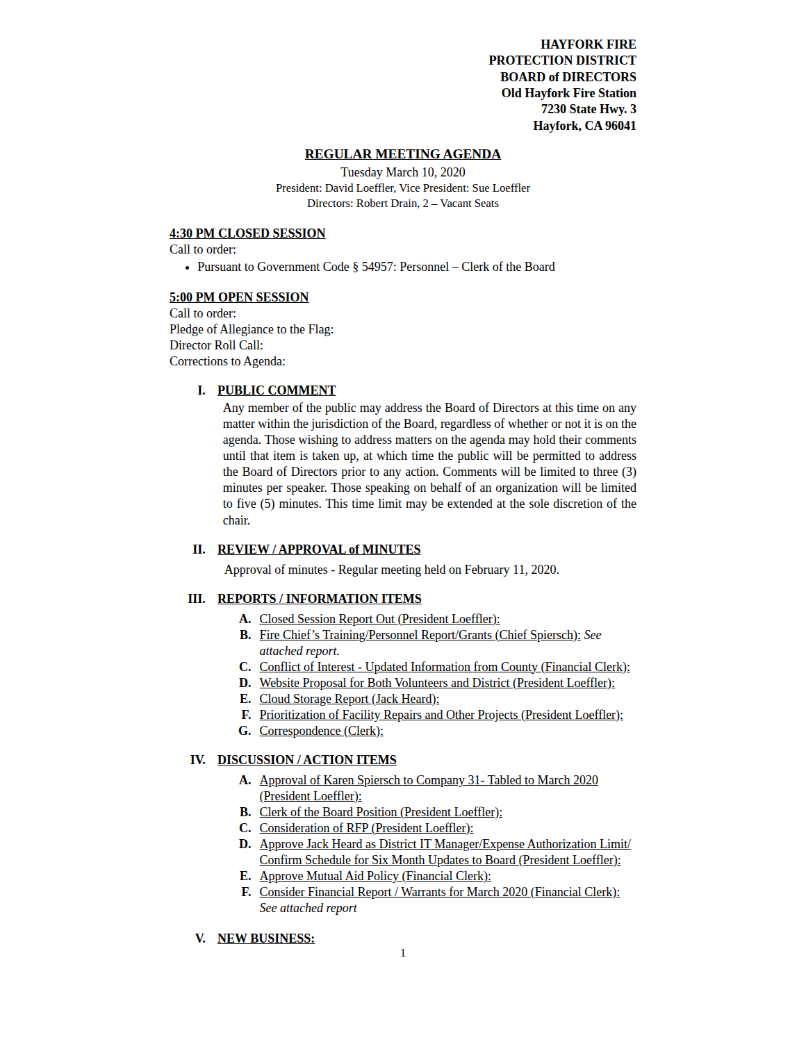HAYFORK FIRE PROTECTION DISTRICT BOARD of DIRECTORS Old Hayfork Fire Station 7230 State Hwy. 3 Hayfork, CA 96041
REGULAR MEETING AGENDA
Tuesday March 10, 2020 President: David Loeffler, Vice President: Sue Loeffler Directors: Robert Drain, 2 – Vacant Seats
4:30 PM CLOSED SESSION
Call to order:
Pursuant to Government Code § 54957: Personnel – Clerk of the Board
5:00 PM OPEN SESSION
Call to order:
Pledge of Allegiance to the Flag:
Director Roll Call:
Corrections to Agenda:
I.
PUBLIC COMMENT
Any member of the public may address the Board of Directors at this time on any matter within the jurisdiction of the Board, regardless of whether or not it is on the agenda. Those wishing to address matters on the agenda may hold their comments until that item is taken up, at which time the public will be permitted to address the Board of Directors prior to any action. Comments will be limited to three (3) minutes per speaker. Those speaking on behalf of an organization will be limited to five (5) minutes. This time limit may be extended at the sole discretion of the chair.
II.
REVIEW / APPROVAL of MINUTES
Approval of minutes - Regular meeting held on February 11, 2020.
III.
REPORTS / INFORMATION ITEMS
Closed Session Report Out (President Loeffler):
Fire Chief’s Training/Personnel Report/Grants (Chief Spiersch): See attached report.
Conflict of Interest - Updated Information from County (Financial Clerk):
Website Proposal for Both Volunteers and District (President Loeffler):
Cloud Storage Report (Jack Heard):
Prioritization of Facility Repairs and Other Projects (President Loeffler):
Correspondence (Clerk):
IV.
DISCUSSION / ACTION ITEMS
Approval of Karen Spiersch to Company 31- Tabled to March 2020 (President Loeffler):
Clerk of the Board Position (President Loeffler):
Consideration of RFP (President Loeffler):
Approve Jack Heard as District IT Manager/Expense Authorization Limit/ Confirm Schedule for Six Month Updates to Board (President Loeffler):
Approve Mutual Aid Policy (Financial Clerk):
Consider Financial Report / Warrants for March 2020 (Financial Clerk): See attached report
V.
NEW BUSINESS:
1